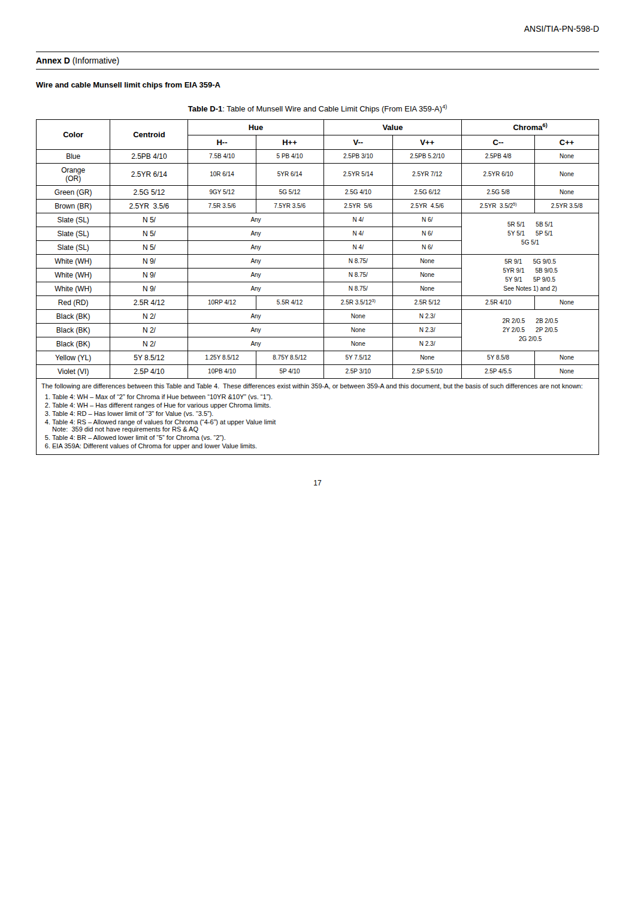ANSI/TIA-PN-598-D
Annex D (Informative)
Wire and cable Munsell limit chips from EIA 359-A
Table D-1: Table of Munsell Wire and Cable Limit Chips (From EIA 359-A)4)
| Color | Centroid | Hue | Value | Chroma 6) |
| --- | --- | --- | --- | --- |
| H-- | H++ | V-- | V++ | C-- | C++ |
| Blue | 2.5PB 4/10 | 7.5B 4/10 | 5 PB 4/10 | 2.5PB 3/10 | 2.5PB 5.2/10 | 2.5PB 4/8 | None |
| Orange (OR) | 2.5YR 6/14 | 10R 6/14 | 5YR 6/14 | 2.5YR 5/14 | 2.5YR 7/12 | 2.5YR 6/10 | None |
| Green (GR) | 2.5G 5/12 | 9GY 5/12 | 5G 5/12 | 2.5G 4/10 | 2.5G 6/12 | 2.5G 5/8 | None |
| Brown (BR) | 2.5YR 3.5/6 | 7.5R 3.5/6 | 7.5YR 3.5/6 | 2.5YR 5/6 | 2.5YR 4.5/6 | 2.5YR 3.5/2 5) | 2.5YR 3.5/8 |
| Slate (SL) | N 5/ | Any | N 4/ | N 6/ | 5R 5/1 5B 5/1 5Y 5/1 5P 5/1 5G 5/1 |
| Slate (SL) | N 5/ | Any | N 4/ | N 6/ |
| Slate (SL) | N 5/ | Any | N 4/ | N 6/ |
| White (WH) | N 9/ | Any | N 8.75/ | None | 5R 9/1 5G 9/0.5 5YR 9/1 5B 9/0.5 5Y 9/1 5P 9/0.5 See Notes 1) and 2) |
| White (WH) | N 9/ | Any | N 8.75/ | None |
| White (WH) | N 9/ | Any | N 8.75/ | None |
| Red (RD) | 2.5R 4/12 | 10RP 4/12 | 5.5R 4/12 | 2.5R 3.5/12 3) | 2.5R 5/12 | 2.5R 4/10 | None |
| Black (BK) | N 2/ | Any | None | N 2.3/ | 2R 2/0.5 2B 2/0.5 2Y 2/0.5 2P 2/0.5 2G 2/0.5 |
| Black (BK) | N 2/ | Any | None | N 2.3/ |
| Black (BK) | N 2/ | Any | None | N 2.3/ |
| Yellow (YL) | 5Y 8.5/12 | 1.25Y 8.5/12 | 8.75Y 8.5/12 | 5Y 7.5/12 | None | 5Y 8.5/8 | None |
| Violet (VI) | 2.5P 4/10 | 10PB 4/10 | 5P 4/10 | 2.5P 3/10 | 2.5P 5.5/10 | 2.5P 4/5.5 | None |
| The following are differences between this Table and Table 4. These differences exist within 359-A, or between 359-A and this document, but the basis of such differences are not known: Table 4: WH – Max of “2” for Chroma if Hue between “10YR &10Y” (vs. “1”). Table 4: WH – Has different ranges of Hue for various upper Chroma limits. Table 4: RD – Has lower limit of “3” for Value (vs. “3.5”). Table 4: RS – Allowed range of values for Chroma (“4-6”) at upper Value limit Note: 359 did not have requirements for RS & AQ Table 4: BR – Allowed lower limit of “5” for Chroma (vs. “2”). EIA 359A: Different values of Chroma for upper and lower Value limits. |
17